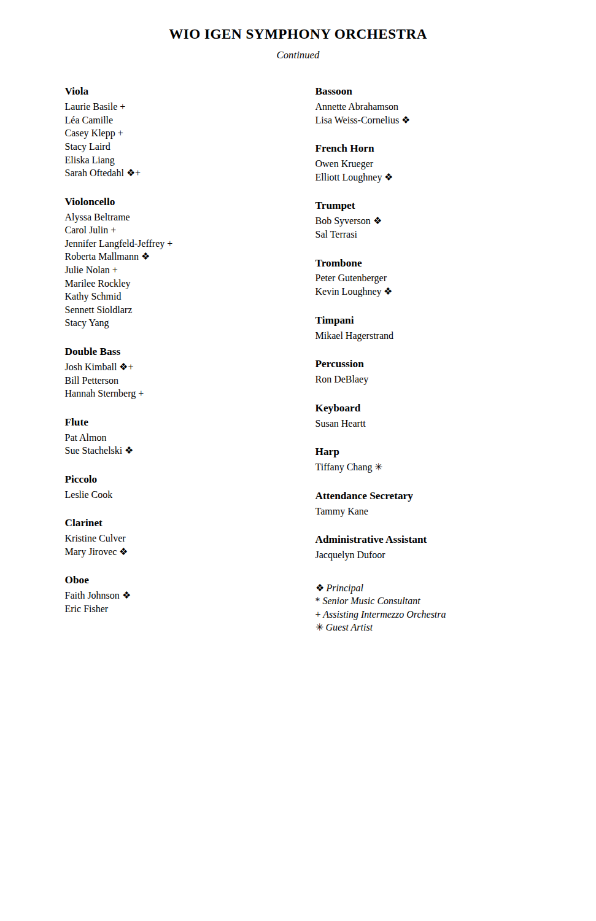WIO iGEN Symphony Orchestra
Continued
Viola
Laurie Basile +
Léa Camille
Casey Klepp +
Stacy Laird
Eliska Liang
Sarah Oftedahl ❖+
Violoncello
Alyssa Beltrame
Carol Julin +
Jennifer Langfeld-Jeffrey +
Roberta Mallmann ❖
Julie Nolan +
Marilee Rockley
Kathy Schmid
Sennett Sioldlarz
Stacy Yang
Double Bass
Josh Kimball ❖+
Bill Petterson
Hannah Sternberg +
Flute
Pat Almon
Sue Stachelski ❖
Piccolo
Leslie Cook
Clarinet
Kristine Culver
Mary Jirovec ❖
Oboe
Faith Johnson ❖
Eric Fisher
Bassoon
Annette Abrahamson
Lisa Weiss-Cornelius ❖
French Horn
Owen Krueger
Elliott Loughney ❖
Trumpet
Bob Syverson ❖
Sal Terrasi
Trombone
Peter Gutenberger
Kevin Loughney ❖
Timpani
Mikael Hagerstrand
Percussion
Ron DeBlaey
Keyboard
Susan Heartt
Harp
Tiffany Chang ✳
Attendance Secretary
Tammy Kane
Administrative Assistant
Jacquelyn Dufoor
❖ Principal
* Senior Music Consultant
+ Assisting Intermezzo Orchestra
✳ Guest Artist